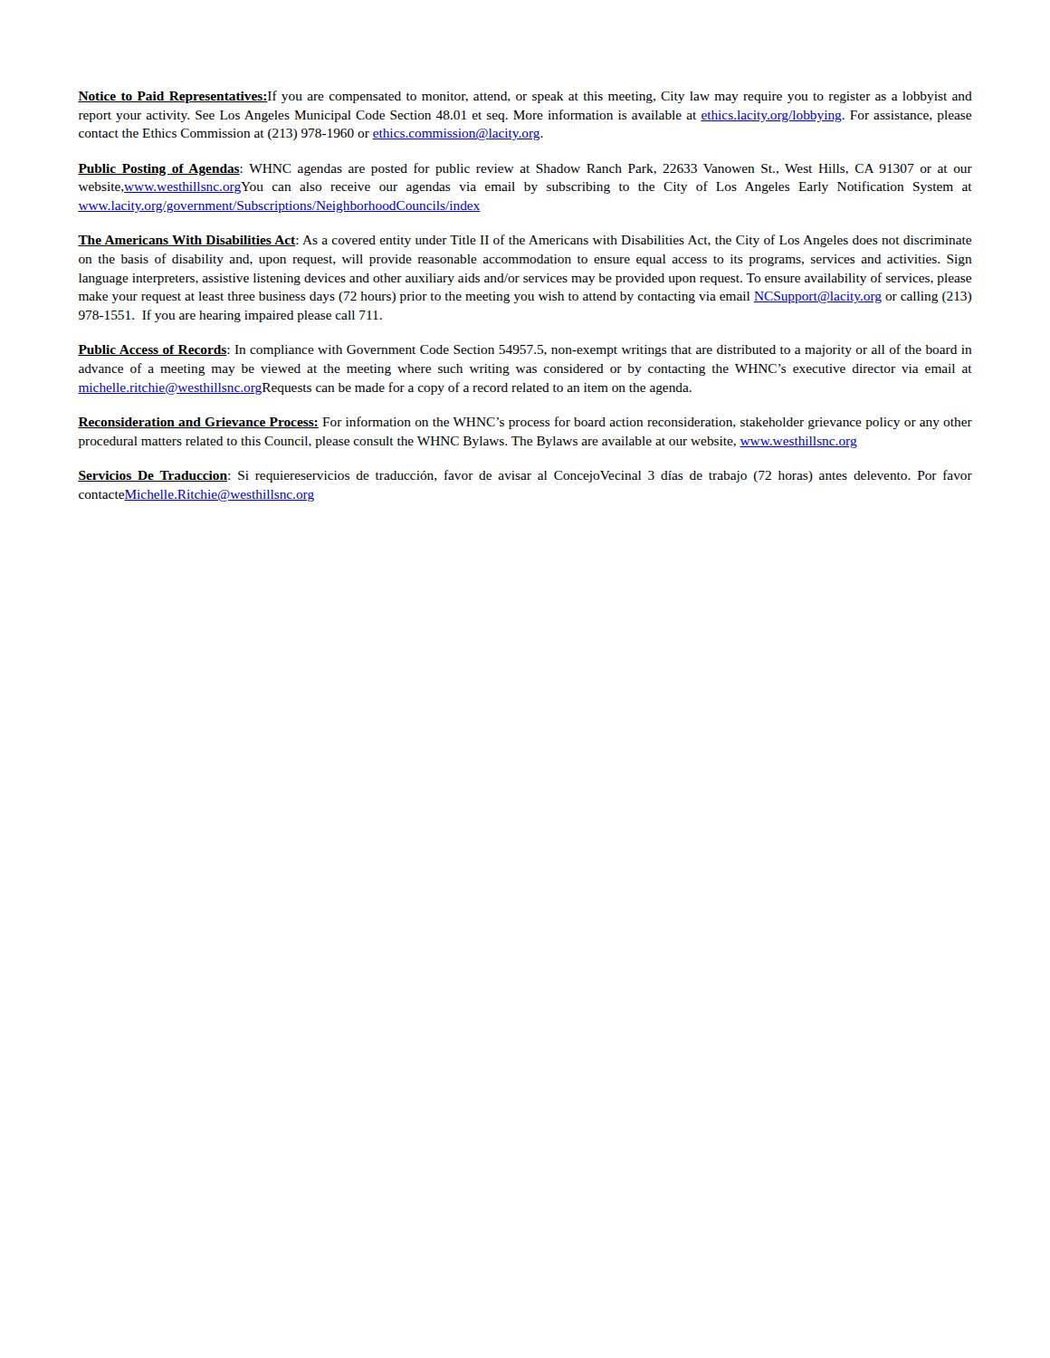Notice to Paid Representatives: If you are compensated to monitor, attend, or speak at this meeting, City law may require you to register as a lobbyist and report your activity. See Los Angeles Municipal Code Section 48.01 et seq. More information is available at ethics.lacity.org/lobbying. For assistance, please contact the Ethics Commission at (213) 978-1960 or ethics.commission@lacity.org.
Public Posting of Agendas: WHNC agendas are posted for public review at Shadow Ranch Park, 22633 Vanowen St., West Hills, CA 91307 or at our website,www.westhillsnc.org You can also receive our agendas via email by subscribing to the City of Los Angeles Early Notification System at www.lacity.org/government/Subscriptions/NeighborhoodCouncils/index
The Americans With Disabilities Act: As a covered entity under Title II of the Americans with Disabilities Act, the City of Los Angeles does not discriminate on the basis of disability and, upon request, will provide reasonable accommodation to ensure equal access to its programs, services and activities. Sign language interpreters, assistive listening devices and other auxiliary aids and/or services may be provided upon request. To ensure availability of services, please make your request at least three business days (72 hours) prior to the meeting you wish to attend by contacting via email NCSupport@lacity.org or calling (213) 978-1551. If you are hearing impaired please call 711.
Public Access of Records: In compliance with Government Code Section 54957.5, non-exempt writings that are distributed to a majority or all of the board in advance of a meeting may be viewed at the meeting where such writing was considered or by contacting the WHNC’s executive director via email at michelle.ritchie@westhillsnc.org Requests can be made for a copy of a record related to an item on the agenda.
Reconsideration and Grievance Process: For information on the WHNC’s process for board action reconsideration, stakeholder grievance policy or any other procedural matters related to this Council, please consult the WHNC Bylaws. The Bylaws are available at our website, www.westhillsnc.org
Servicios De Traduccion: Si requiereservicios de traducción, favor de avisar al ConcejoVecinal 3 días de trabajo (72 horas) antes delevento. Por favor contacteMichelle.Ritchie@westhillsnc.org